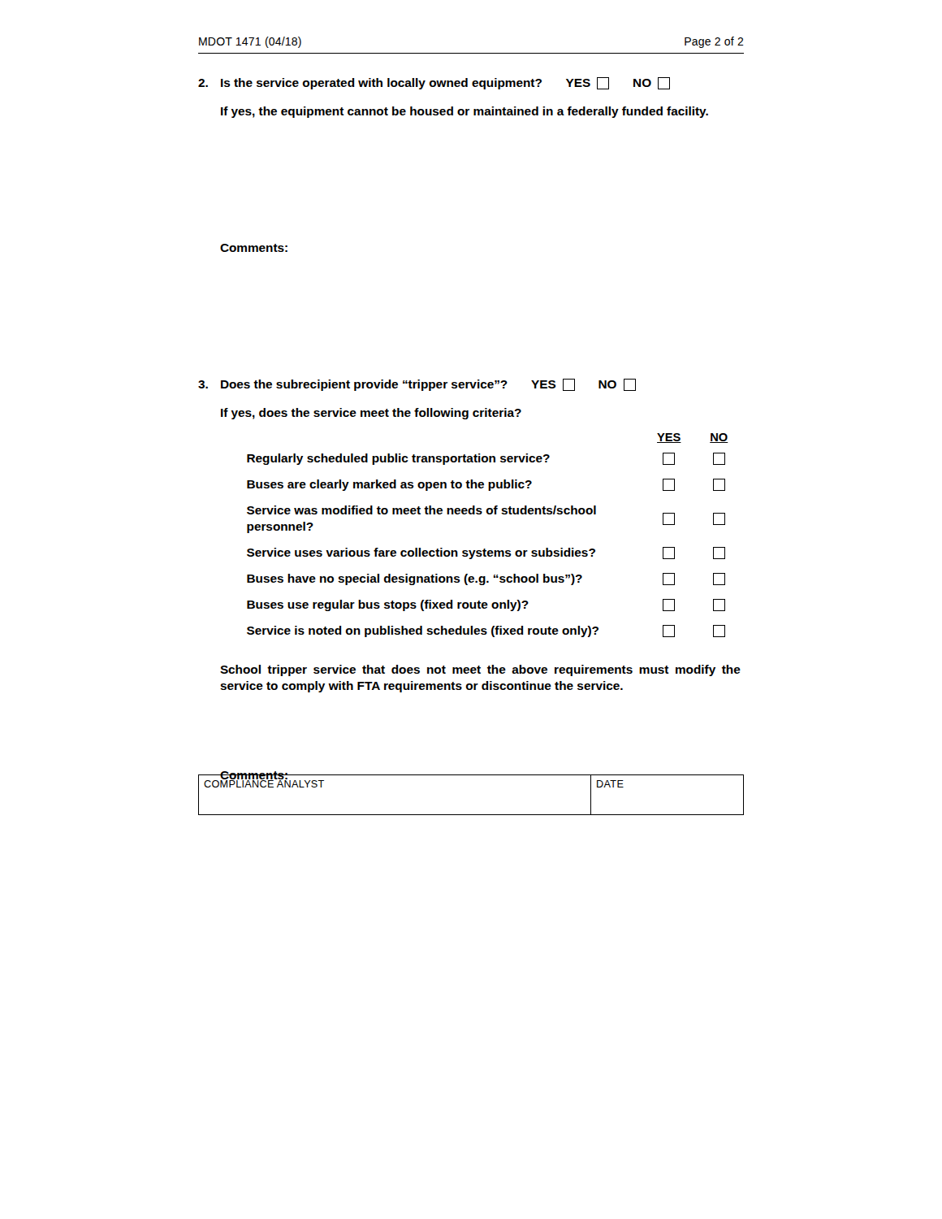MDOT 1471 (04/18)
Page 2 of 2
2. Is the service operated with locally owned equipment? YES NO
If yes, the equipment cannot be housed or maintained in a federally funded facility.
Comments:
3. Does the subrecipient provide “tripper service”? YES NO
If yes, does the service meet the following criteria?
| | YES | NO |
| --- | --- | --- |
| Regularly scheduled public transportation service? | | |
| Buses are clearly marked as open to the public? | | |
| Service was modified to meet the needs of students/school personnel? | | |
| Service uses various fare collection systems or subsidies? | | |
| Buses have no special designations (e.g. “school bus”)? | | |
| Buses use regular bus stops (fixed route only)? | | |
| Service is noted on published schedules (fixed route only)? | | |
School tripper service that does not meet the above requirements must modify the service to comply with FTA requirements or discontinue the service.
Comments:
| COMPLIANCE ANALYST | DATE |